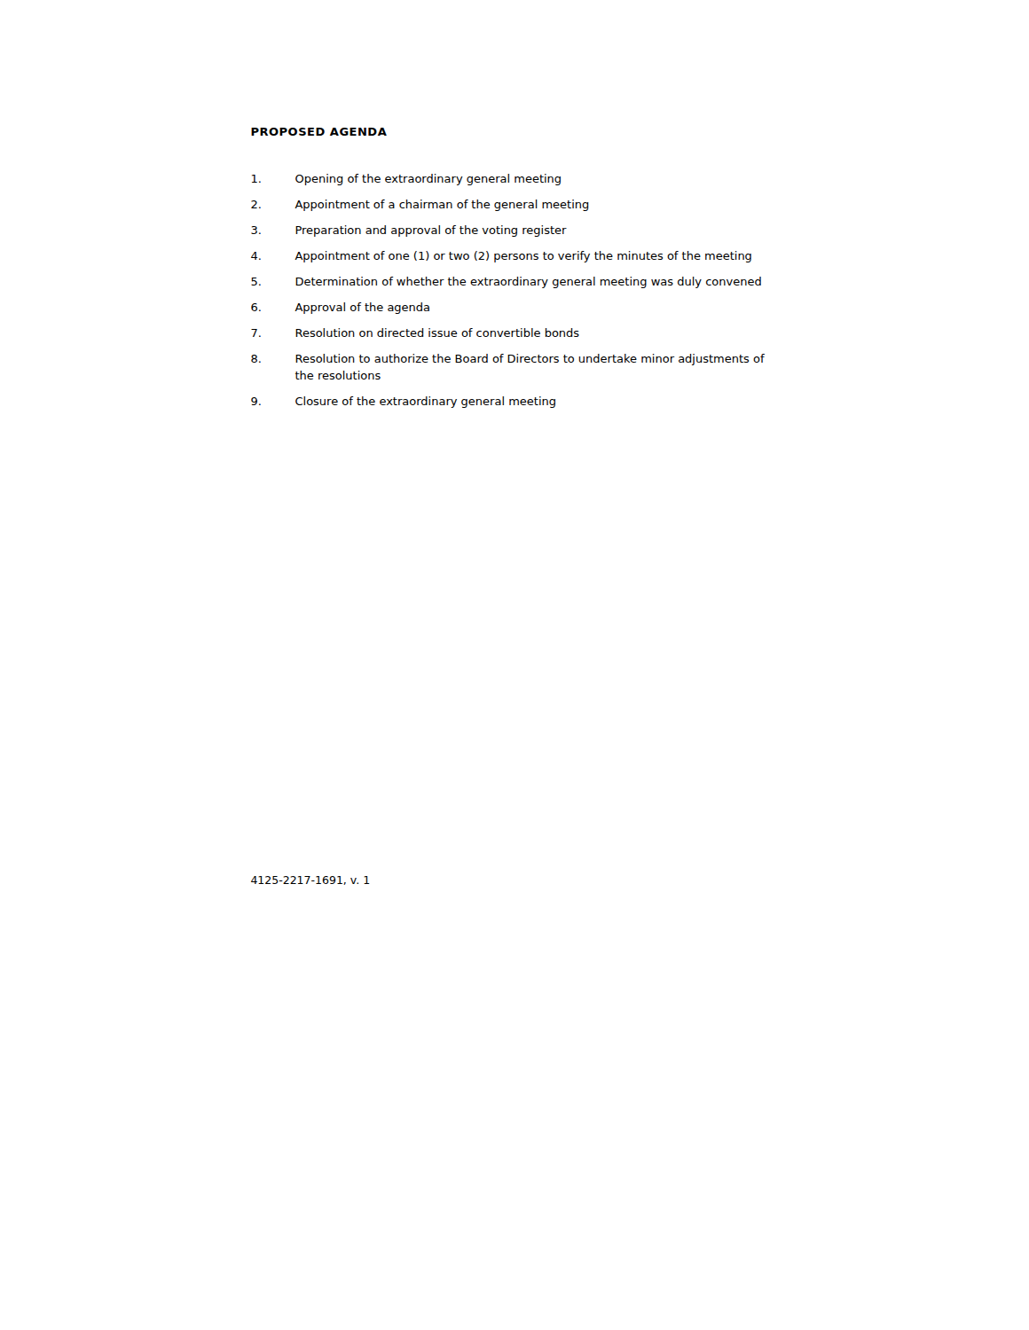PROPOSED AGENDA
1. Opening of the extraordinary general meeting
2. Appointment of a chairman of the general meeting
3. Preparation and approval of the voting register
4. Appointment of one (1) or two (2) persons to verify the minutes of the meeting
5. Determination of whether the extraordinary general meeting was duly convened
6. Approval of the agenda
7. Resolution on directed issue of convertible bonds
8. Resolution to authorize the Board of Directors to undertake minor adjustments of the resolutions
9. Closure of the extraordinary general meeting
4125-2217-1691, v. 1